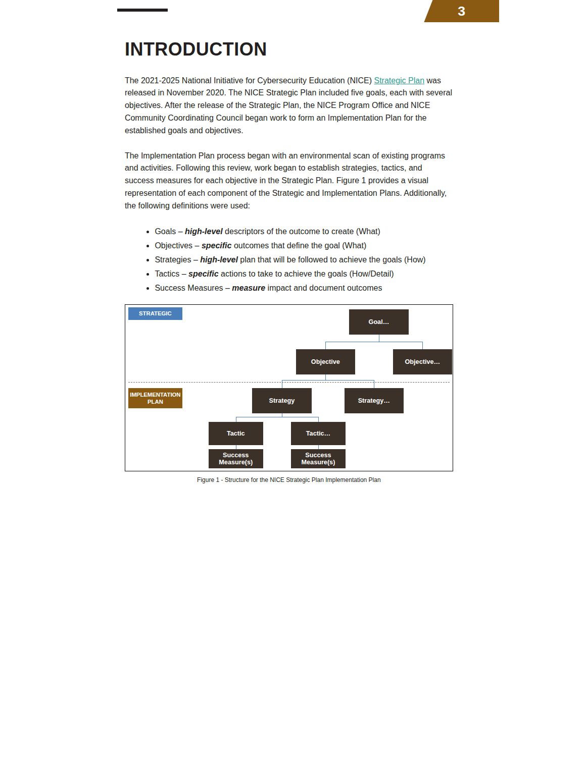3
INTRODUCTION
The 2021-2025 National Initiative for Cybersecurity Education (NICE) Strategic Plan was released in November 2020. The NICE Strategic Plan included five goals, each with several objectives. After the release of the Strategic Plan, the NICE Program Office and NICE Community Coordinating Council began work to form an Implementation Plan for the established goals and objectives.
The Implementation Plan process began with an environmental scan of existing programs and activities. Following this review, work began to establish strategies, tactics, and success measures for each objective in the Strategic Plan. Figure 1 provides a visual representation of each component of the Strategic and Implementation Plans. Additionally, the following definitions were used:
Goals – high-level descriptors of the outcome to create (What)
Objectives – specific outcomes that define the goal (What)
Strategies – high-level plan that will be followed to achieve the goals (How)
Tactics – specific actions to take to achieve the goals (How/Detail)
Success Measures – measure impact and document outcomes
STRATEGIC PLAN
IMPLEMENTATION
PLAN
Goal…
Objective
Objective…
Strategy
Strategy…
Tactic
Tactic…
Success
Measure(s)
Success
Measure(s)
Figure 1 - Structure for the NICE Strategic Plan Implementation Plan